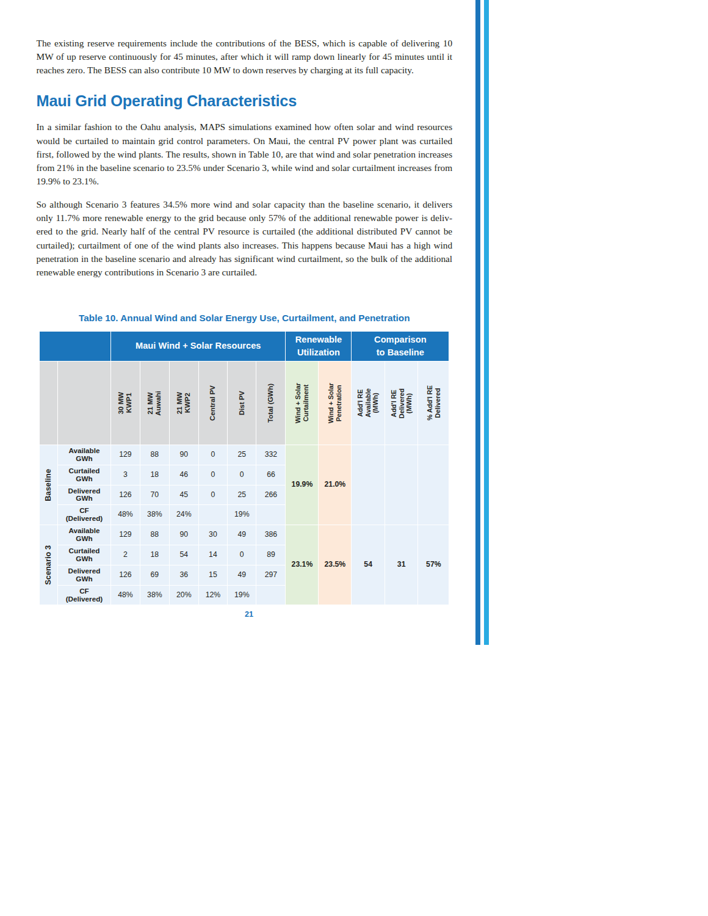The existing reserve requirements include the contributions of the BESS, which is capable of delivering 10 MW of up reserve continuously for 45 minutes, after which it will ramp down linearly for 45 minutes until it reaches zero. The BESS can also contribute 10 MW to down reserves by charging at its full capacity.
Maui Grid Operating Characteristics
In a similar fashion to the Oahu analysis, MAPS simulations examined how often solar and wind resources would be curtailed to maintain grid control parameters. On Maui, the central PV power plant was curtailed first, followed by the wind plants. The results, shown in Table 10, are that wind and solar penetration increases from 21% in the baseline scenario to 23.5% under Scenario 3, while wind and solar curtailment increases from 19.9% to 23.1%.
So although Scenario 3 features 34.5% more wind and solar capacity than the baseline scenario, it delivers only 11.7% more renewable energy to the grid because only 57% of the additional renewable power is delivered to the grid. Nearly half of the central PV resource is curtailed (the additional distributed PV cannot be curtailed); curtailment of one of the wind plants also increases. This happens because Maui has a high wind penetration in the baseline scenario and already has significant wind curtailment, so the bulk of the additional renewable energy contributions in Scenario 3 are curtailed.
Table 10. Annual Wind and Solar Energy Use, Curtailment, and Penetration
| | Maui Wind + Solar Resources | Renewable Utilization | Comparison to Baseline |
| | | 30 MW KWP1 | 21 MW Auwahi | 21 MW KWP2 | Central PV | Dist PV | Total (GWh) | Wind + Solar Curtailment | Wind + Solar Penetration | Add'l RE Available (MWh) | Add'l RE Delivered (MWh) | % Add'l RE Delivered |
| Baseline | Available GWh | 129 | 88 | 90 | 0 | 25 | 332 | 19.9% | 21.0% | | | |
| Curtailed GWh | 3 | 18 | 46 | 0 | 0 | 66 |
| Delivered GWh | 126 | 70 | 45 | 0 | 25 | 266 |
| CF (Delivered) | 48% | 38% | 24% | | 19% | |
| Scenario 3 | Available GWh | 129 | 88 | 90 | 30 | 49 | 386 | 23.1% | 23.5% | 54 | 31 | 57% |
| Curtailed GWh | 2 | 18 | 54 | 14 | 0 | 89 |
| Delivered GWh | 126 | 69 | 36 | 15 | 49 | 297 |
| CF (Delivered) | 48% | 38% | 20% | 12% | 19% | |
21